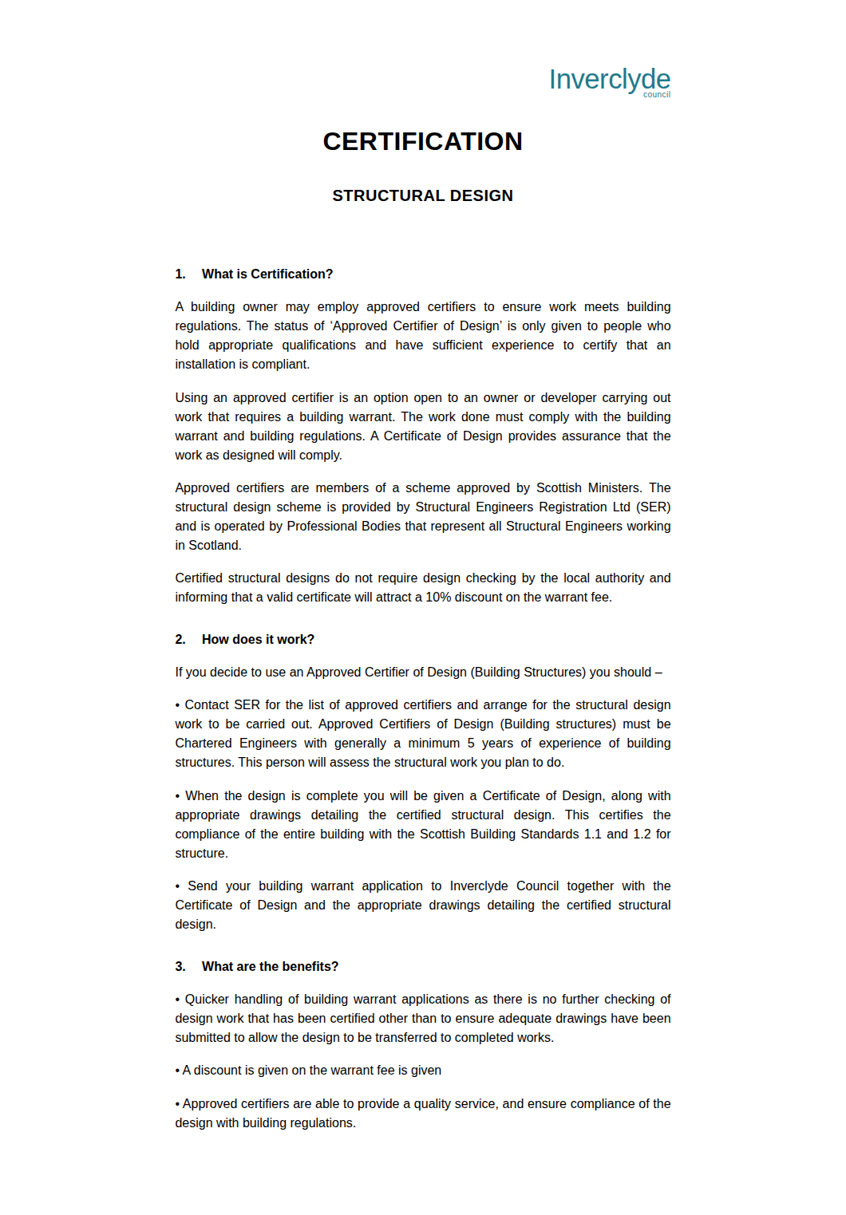Inverclydecouncil
CERTIFICATION
STRUCTURAL DESIGN
1. What is Certification?
A building owner may employ approved certifiers to ensure work meets building regulations. The status of ‘Approved Certifier of Design’ is only given to people who hold appropriate qualifications and have sufficient experience to certify that an installation is compliant.
Using an approved certifier is an option open to an owner or developer carrying out work that requires a building warrant. The work done must comply with the building warrant and building regulations. A Certificate of Design provides assurance that the work as designed will comply.
Approved certifiers are members of a scheme approved by Scottish Ministers. The structural design scheme is provided by Structural Engineers Registration Ltd (SER) and is operated by Professional Bodies that represent all Structural Engineers working in Scotland.
Certified structural designs do not require design checking by the local authority and informing that a valid certificate will attract a 10% discount on the warrant fee.
2. How does it work?
If you decide to use an Approved Certifier of Design (Building Structures) you should –
• Contact SER for the list of approved certifiers and arrange for the structural design work to be carried out. Approved Certifiers of Design (Building structures) must be Chartered Engineers with generally a minimum 5 years of experience of building structures. This person will assess the structural work you plan to do.
• When the design is complete you will be given a Certificate of Design, along with appropriate drawings detailing the certified structural design. This certifies the compliance of the entire building with the Scottish Building Standards 1.1 and 1.2 for structure.
• Send your building warrant application to Inverclyde Council together with the Certificate of Design and the appropriate drawings detailing the certified structural design.
3. What are the benefits?
• Quicker handling of building warrant applications as there is no further checking of design work that has been certified other than to ensure adequate drawings have been submitted to allow the design to be transferred to completed works.
• A discount is given on the warrant fee is given
• Approved certifiers are able to provide a quality service, and ensure compliance of the design with building regulations.